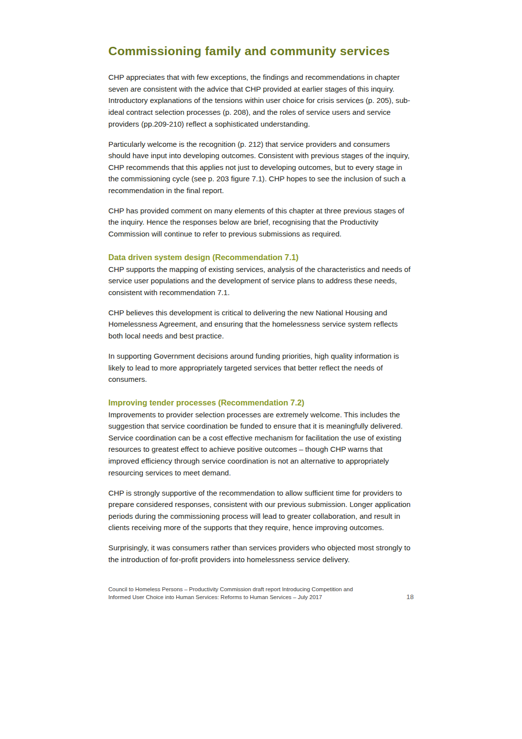Commissioning family and community services
CHP appreciates that with few exceptions, the findings and recommendations in chapter seven are consistent with the advice that CHP provided at earlier stages of this inquiry. Introductory explanations of the tensions within user choice for crisis services (p. 205), sub-ideal contract selection processes (p. 208), and the roles of service users and service providers (pp.209-210) reflect a sophisticated understanding.
Particularly welcome is the recognition (p. 212) that service providers and consumers should have input into developing outcomes. Consistent with previous stages of the inquiry, CHP recommends that this applies not just to developing outcomes, but to every stage in the commissioning cycle (see p. 203 figure 7.1). CHP hopes to see the inclusion of such a recommendation in the final report.
CHP has provided comment on many elements of this chapter at three previous stages of the inquiry. Hence the responses below are brief, recognising that the Productivity Commission will continue to refer to previous submissions as required.
Data driven system design (Recommendation 7.1)
CHP supports the mapping of existing services, analysis of the characteristics and needs of service user populations and the development of service plans to address these needs, consistent with recommendation 7.1.
CHP believes this development is critical to delivering the new National Housing and Homelessness Agreement, and ensuring that the homelessness service system reflects both local needs and best practice.
In supporting Government decisions around funding priorities, high quality information is likely to lead to more appropriately targeted services that better reflect the needs of consumers.
Improving tender processes (Recommendation 7.2)
Improvements to provider selection processes are extremely welcome. This includes the suggestion that service coordination be funded to ensure that it is meaningfully delivered. Service coordination can be a cost effective mechanism for facilitation the use of existing resources to greatest effect to achieve positive outcomes – though CHP warns that improved efficiency through service coordination is not an alternative to appropriately resourcing services to meet demand.
CHP is strongly supportive of the recommendation to allow sufficient time for providers to prepare considered responses, consistent with our previous submission. Longer application periods during the commissioning process will lead to greater collaboration, and result in clients receiving more of the supports that they require, hence improving outcomes.
Surprisingly, it was consumers rather than services providers who objected most strongly to the introduction of for-profit providers into homelessness service delivery.
Council to Homeless Persons – Productivity Commission draft report Introducing Competition and Informed User Choice into Human Services: Reforms to Human Services – July 2017
18